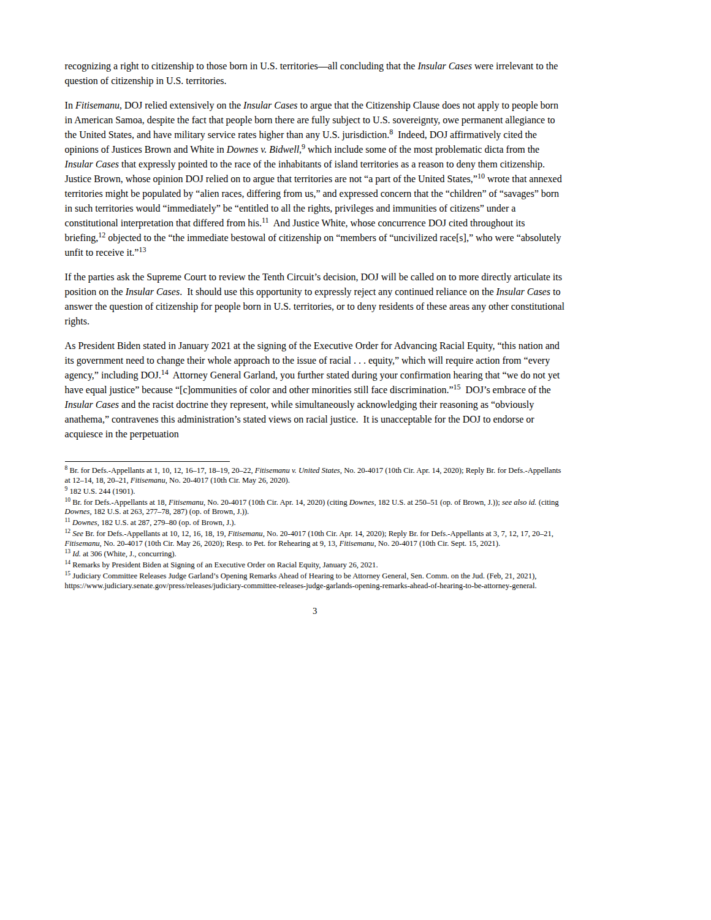recognizing a right to citizenship to those born in U.S. territories—all concluding that the Insular Cases were irrelevant to the question of citizenship in U.S. territories.
In Fitisemanu, DOJ relied extensively on the Insular Cases to argue that the Citizenship Clause does not apply to people born in American Samoa, despite the fact that people born there are fully subject to U.S. sovereignty, owe permanent allegiance to the United States, and have military service rates higher than any U.S. jurisdiction.8 Indeed, DOJ affirmatively cited the opinions of Justices Brown and White in Downes v. Bidwell,9 which include some of the most problematic dicta from the Insular Cases that expressly pointed to the race of the inhabitants of island territories as a reason to deny them citizenship. Justice Brown, whose opinion DOJ relied on to argue that territories are not “a part of the United States,”10 wrote that annexed territories might be populated by “alien races, differing from us,” and expressed concern that the “children” of “savages” born in such territories would “immediately” be “entitled to all the rights, privileges and immunities of citizens” under a constitutional interpretation that differed from his.11 And Justice White, whose concurrence DOJ cited throughout its briefing,12 objected to the “the immediate bestowal of citizenship on “members of “uncivilized race[s],” who were “absolutely unfit to receive it.”13
If the parties ask the Supreme Court to review the Tenth Circuit’s decision, DOJ will be called on to more directly articulate its position on the Insular Cases. It should use this opportunity to expressly reject any continued reliance on the Insular Cases to answer the question of citizenship for people born in U.S. territories, or to deny residents of these areas any other constitutional rights.
As President Biden stated in January 2021 at the signing of the Executive Order for Advancing Racial Equity, “this nation and its government need to change their whole approach to the issue of racial . . . equity,” which will require action from “every agency,” including DOJ.14 Attorney General Garland, you further stated during your confirmation hearing that “we do not yet have equal justice” because “[c]ommunities of color and other minorities still face discrimination.”15 DOJ’s embrace of the Insular Cases and the racist doctrine they represent, while simultaneously acknowledging their reasoning as “obviously anathema,” contravenes this administration’s stated views on racial justice. It is unacceptable for the DOJ to endorse or acquiesce in the perpetuation
8 Br. for Defs.-Appellants at 1, 10, 12, 16–17, 18–19, 20–22, Fitisemanu v. United States, No. 20-4017 (10th Cir. Apr. 14, 2020); Reply Br. for Defs.-Appellants at 12–14, 18, 20–21, Fitisemanu, No. 20-4017 (10th Cir. May 26, 2020).
9 182 U.S. 244 (1901).
10 Br. for Defs.-Appellants at 18, Fitisemanu, No. 20-4017 (10th Cir. Apr. 14, 2020) (citing Downes, 182 U.S. at 250–51 (op. of Brown, J.)); see also id. (citing Downes, 182 U.S. at 263, 277–78, 287) (op. of Brown, J.)).
11 Downes, 182 U.S. at 287, 279–80 (op. of Brown, J.).
12 See Br. for Defs.-Appellants at 10, 12, 16, 18, 19, Fitisemanu, No. 20-4017 (10th Cir. Apr. 14, 2020); Reply Br. for Defs.-Appellants at 3, 7, 12, 17, 20–21, Fitisemanu, No. 20-4017 (10th Cir. May 26, 2020); Resp. to Pet. for Rehearing at 9, 13, Fitisemanu, No. 20-4017 (10th Cir. Sept. 15, 2021).
13 Id. at 306 (White, J., concurring).
14 Remarks by President Biden at Signing of an Executive Order on Racial Equity, January 26, 2021.
15 Judiciary Committee Releases Judge Garland’s Opening Remarks Ahead of Hearing to be Attorney General, Sen. Comm. on the Jud. (Feb, 21, 2021), https://www.judiciary.senate.gov/press/releases/judiciary-committee-releases-judge-garlands-opening-remarks-ahead-of-hearing-to-be-attorney-general.
3